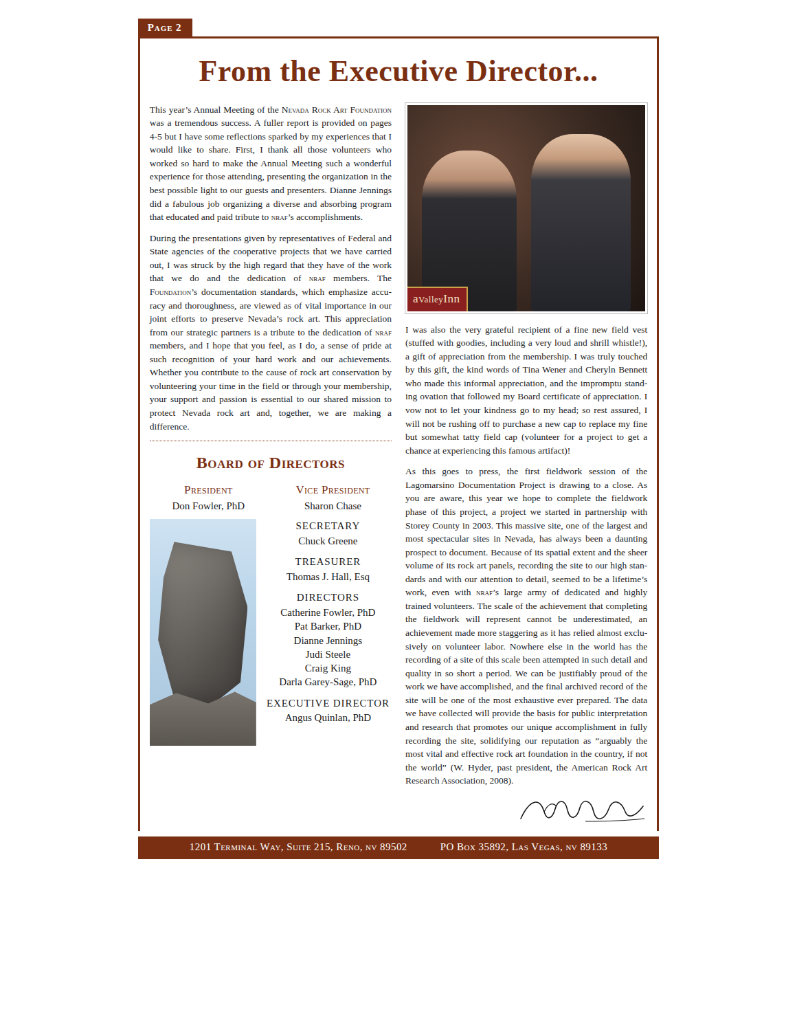Page 2
From the Executive Director...
This year’s Annual Meeting of the Nevada Rock Art Foundation was a tremendous success. A fuller report is provided on pages 4-5 but I have some reflections sparked by my experiences that I would like to share. First, I thank all those volunteers who worked so hard to make the Annual Meeting such a wonderful experience for those attending, presenting the organization in the best possible light to our guests and presenters. Dianne Jennings did a fabulous job organizing a diverse and absorbing program that educated and paid tribute to nraf’s accomplishments.
During the presentations given by representatives of Federal and State agencies of the cooperative projects that we have carried out, I was struck by the high regard that they have of the work that we do and the dedication of nraf members. The Foundation’s documentation standards, which emphasize accuracy and thoroughness, are viewed as of vital importance in our joint efforts to preserve Nevada’s rock art. This appreciation from our strategic partners is a tribute to the dedication of nraf members, and I hope that you feel, as I do, a sense of pride at such recognition of your hard work and our achievements. Whether you contribute to the cause of rock art conservation by volunteering your time in the field or through your membership, your support and passion is essential to our shared mission to protect Nevada rock art and, together, we are making a difference.
Board of Directors
President
Don Fowler, PhD
Vice President
Sharon Chase
SECRETARY
Chuck Greene
TREASURER
Thomas J. Hall, Esq
DIRECTORS
Catherine Fowler, PhD
Pat Barker, PhD
Dianne Jennings
Judi Steele
Craig King
Darla Garey-Sage, PhD
EXECUTIVE DIRECTOR
Angus Quinlan, PhD
aValley Inn
I was also the very grateful recipient of a fine new field vest (stuffed with goodies, including a very loud and shrill whistle!), a gift of appreciation from the membership. I was truly touched by this gift, the kind words of Tina Wener and Cheryln Bennett who made this informal appreciation, and the impromptu standing ovation that followed my Board certificate of appreciation. I vow not to let your kindness go to my head; so rest assured, I will not be rushing off to purchase a new cap to replace my fine but somewhat tatty field cap (volunteer for a project to get a chance at experiencing this famous artifact)!
As this goes to press, the first fieldwork session of the Lagomarsino Documentation Project is drawing to a close. As you are aware, this year we hope to complete the fieldwork phase of this project, a project we started in partnership with Storey County in 2003. This massive site, one of the largest and most spectacular sites in Nevada, has always been a daunting prospect to document. Because of its spatial extent and the sheer volume of its rock art panels, recording the site to our high standards and with our attention to detail, seemed to be a lifetime’s work, even with nraf’s large army of dedicated and highly trained volunteers. The scale of the achievement that completing the fieldwork will represent cannot be underestimated, an achievement made more staggering as it has relied almost exclusively on volunteer labor. Nowhere else in the world has the recording of a site of this scale been attempted in such detail and quality in so short a period. We can be justifiably proud of the work we have accomplished, and the final archived record of the site will be one of the most exhaustive ever prepared. The data we have collected will provide the basis for public interpretation and research that promotes our unique accomplishment in fully recording the site, solidifying our reputation as “arguably the most vital and effective rock art foundation in the country, if not the world” (W. Hyder, past president, the American Rock Art Research Association, 2008).
1201 Terminal Way, Suite 215, Reno, nv 89502 PO Box 35892, Las Vegas, nv 89133